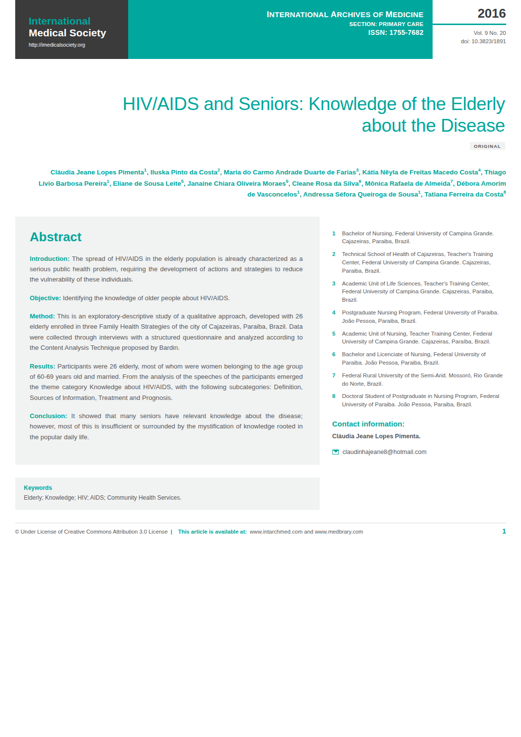International
Medical Society
http://imedicalsociety.org
INTERNATIONAL ARCHIVES OF MEDICINE
Section: Primary Care
ISSN: 1755-7682
2016
Vol. 9 No. 20
doi: 10.3823/1891
HIV/AIDS and Seniors: Knowledge of the Elderly
about the Disease
Original
Cláudia Jeane Lopes Pimenta1, Iluska Pinto da Costa2, Maria do Carmo Andrade Duarte de Farias3, Kátia Nêyla de Freitas Macedo Costa4, Thiago Lívio Barbosa Pereira1, Eliane de Sousa Leite5, Janaíne Chiara Oliveira Moraes5, Cleane Rosa da Silva6, Mônica Rafaela de Almeida7, Débora Amorim de Vasconcelos1, Andressa Séfora Queiroga de Sousa1, Tatiana Ferreira da Costa8
Abstract
Introduction: The spread of HIV/AIDS in the elderly population is already characterized as a serious public health problem, requiring the development of actions and strategies to reduce the vulnerability of these individuals.
Objective: Identifying the knowledge of older people about HIV/AIDS.
Method: This is an exploratory-descriptive study of a qualitative approach, developed with 26 elderly enrolled in three Family Health Strategies of the city of Cajazeiras, Paraiba, Brazil. Data were collected through interviews with a structured questionnaire and analyzed according to the Content Analysis Technique proposed by Bardin.
Results: Participants were 26 elderly, most of whom were women belonging to the age group of 60-69 years old and married. From the analysis of the speeches of the participants emerged the theme category Knowledge about HIV/AIDS, with the following subcategories: Definition, Sources of Information, Treatment and Prognosis.
Conclusion: It showed that many seniors have relevant knowledge about the disease; however, most of this is insufficient or surrounded by the mystification of knowledge rooted in the popular daily life.
Bachelor of Nursing, Federal University of Campina Grande. Cajazeiras, Paraiba, Brazil.
Technical School of Health of Cajazeiras, Teacher's Training Center, Federal University of Campina Grande. Cajazeiras, Paraiba, Brazil.
Academic Unit of Life Sciences, Teacher's Training Center, Federal University of Campina Grande. Cajazeiras, Paraiba, Brazil.
Postgraduate Nursing Program, Federal University of Paraiba. João Pessoa, Paraiba, Brazil.
Academic Unit of Nursing, Teacher Training Center, Federal University of Campina Grande. Cajazeiras, Paraíba, Brazil.
Bachelor and Licenciate of Nursing, Federal University of Paraiba. João Pessoa, Paraiba, Brazil.
Federal Rural University of the Semi-Arid. Mossoró, Rio Grande do Norte, Brazil.
Doctoral Student of Postgraduate in Nursing Program, Federal University of Paraiba. João Pessoa, Paraiba, Brazil.
Contact information:
Cláudia Jeane Lopes Pimenta.
claudinhajeane8@hotmail.com
Keywords
Elderly; Knowledge; HIV; AIDS; Community Health Services.
© Under License of Creative Commons Attribution 3.0 License | This article is available at: www.intarchmed.com and www.medbrary.com 1